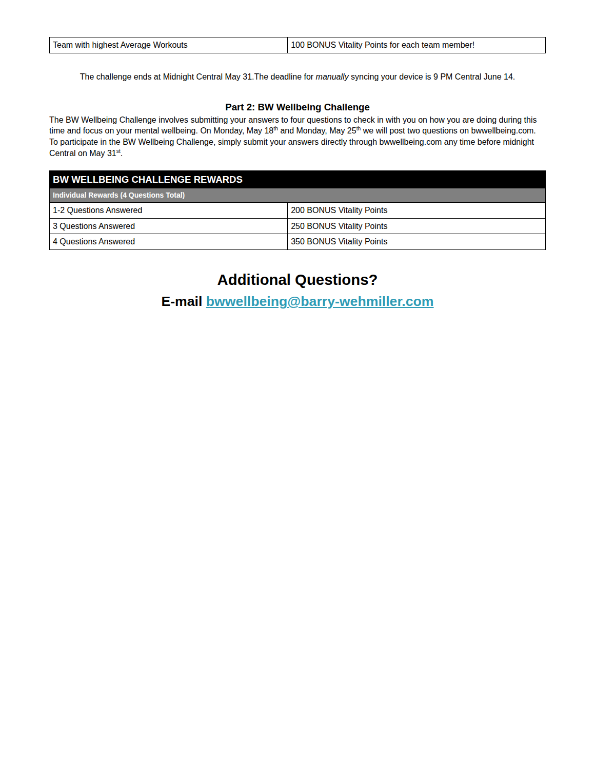| Team with highest Average Workouts | 100 BONUS Vitality Points for each team member! |
The challenge ends at Midnight Central May 31.The deadline for manually syncing your device is 9 PM Central June 14.
Part 2: BW Wellbeing Challenge
The BW Wellbeing Challenge involves submitting your answers to four questions to check in with you on how you are doing during this time and focus on your mental wellbeing. On Monday, May 18th and Monday, May 25th we will post two questions on bwwellbeing.com. To participate in the BW Wellbeing Challenge, simply submit your answers directly through bwwellbeing.com any time before midnight Central on May 31st.
| BW WELLBEING CHALLENGE REWARDS |
| Individual Rewards (4 Questions Total) |
| 1-2 Questions Answered | 200 BONUS Vitality Points |
| 3 Questions Answered | 250 BONUS Vitality Points |
| 4 Questions Answered | 350 BONUS Vitality Points |
Additional Questions?
E-mail bwwellbeing@barry-wehmiller.com